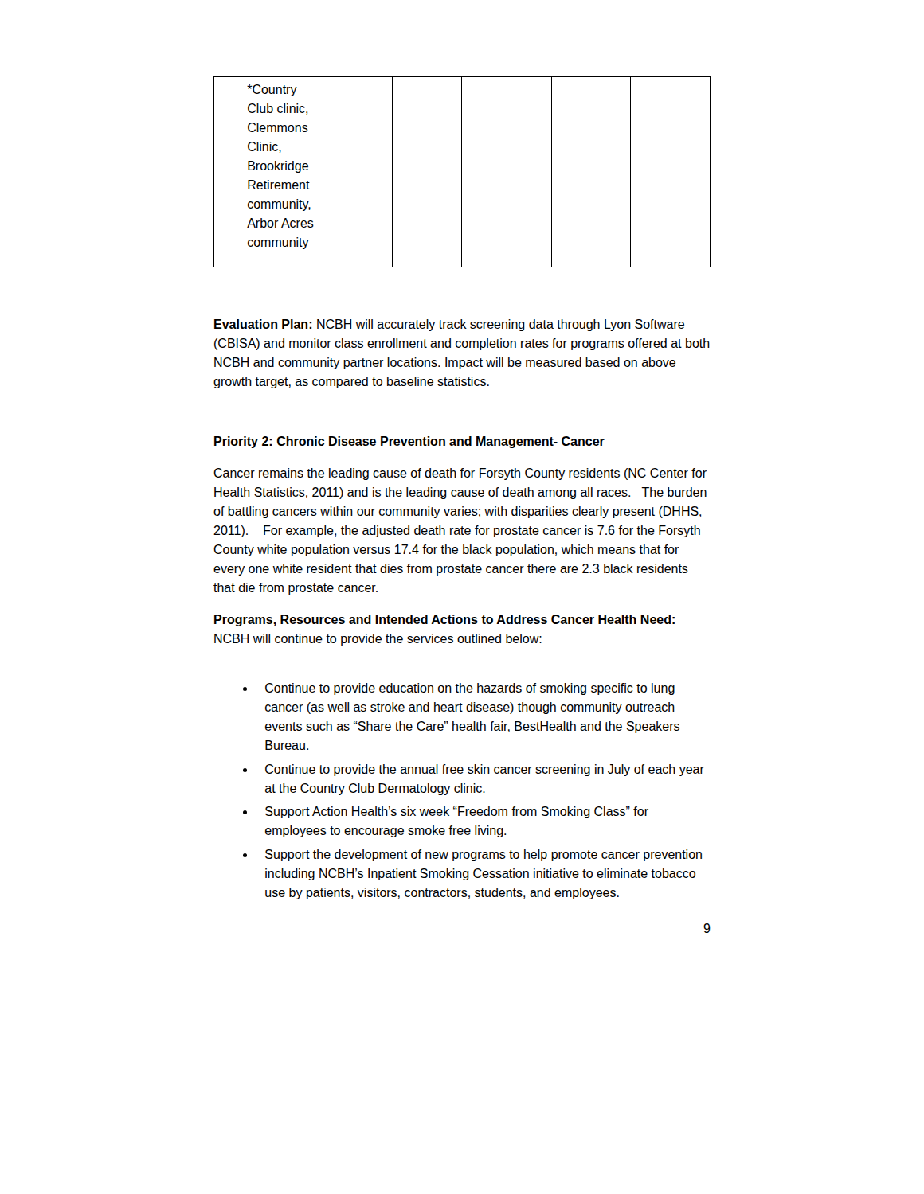| *Country Club clinic, Clemmons Clinic, Brookridge Retirement community, Arbor Acres community | | | | | |
Evaluation Plan: NCBH will accurately track screening data through Lyon Software (CBISA) and monitor class enrollment and completion rates for programs offered at both NCBH and community partner locations. Impact will be measured based on above growth target, as compared to baseline statistics.
Priority 2: Chronic Disease Prevention and Management- Cancer
Cancer remains the leading cause of death for Forsyth County residents (NC Center for Health Statistics, 2011) and is the leading cause of death among all races. The burden of battling cancers within our community varies; with disparities clearly present (DHHS, 2011). For example, the adjusted death rate for prostate cancer is 7.6 for the Forsyth County white population versus 17.4 for the black population, which means that for every one white resident that dies from prostate cancer there are 2.3 black residents that die from prostate cancer.
Programs, Resources and Intended Actions to Address Cancer Health Need: NCBH will continue to provide the services outlined below:
Continue to provide education on the hazards of smoking specific to lung cancer (as well as stroke and heart disease) though community outreach events such as “Share the Care” health fair, BestHealth and the Speakers Bureau.
Continue to provide the annual free skin cancer screening in July of each year at the Country Club Dermatology clinic.
Support Action Health’s six week “Freedom from Smoking Class” for employees to encourage smoke free living.
Support the development of new programs to help promote cancer prevention including NCBH’s Inpatient Smoking Cessation initiative to eliminate tobacco use by patients, visitors, contractors, students, and employees.
9